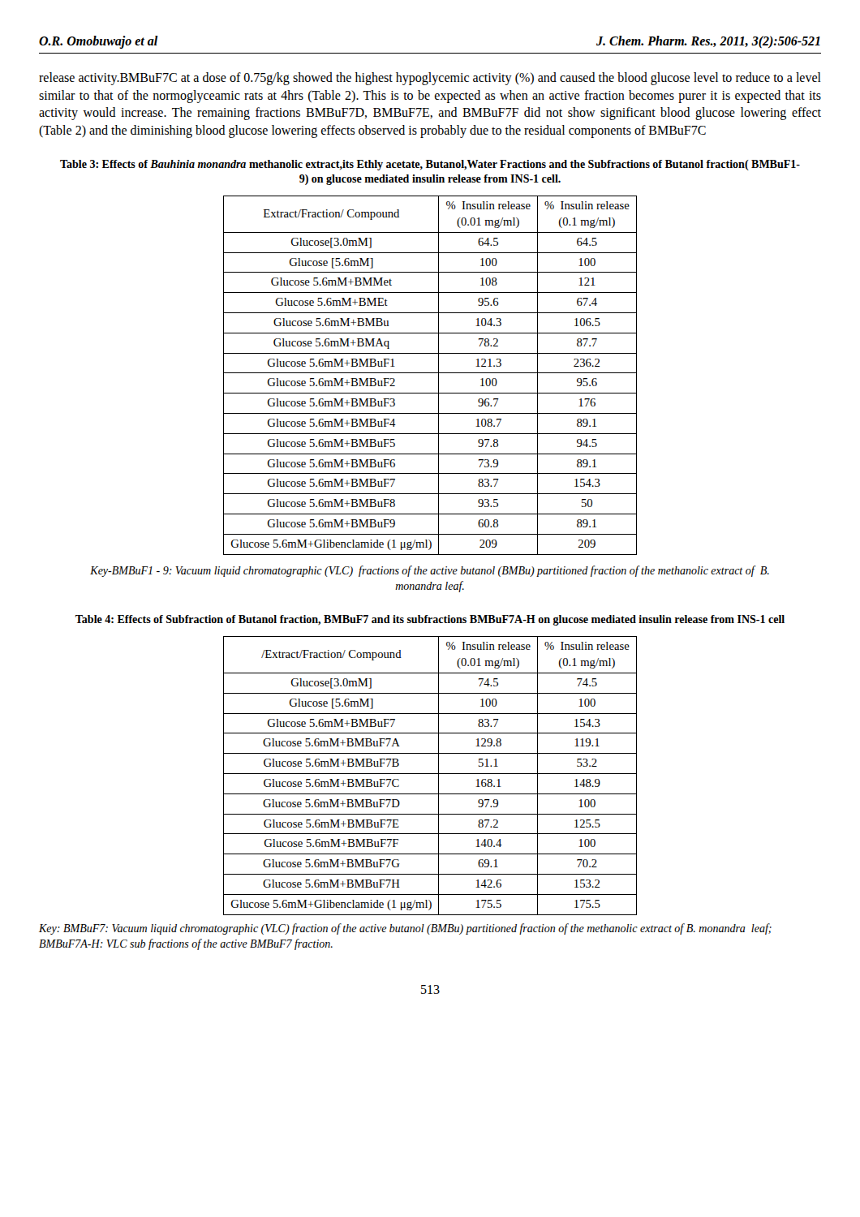O.R. Omobuwajo et al
J. Chem. Pharm. Res., 2011, 3(2):506-521
release activity.BMBuF7C at a dose of 0.75g/kg showed the highest hypoglycemic activity (%) and caused the blood glucose level to reduce to a level similar to that of the normoglyceamic rats at 4hrs (Table 2). This is to be expected as when an active fraction becomes purer it is expected that its activity would increase. The remaining fractions BMBuF7D, BMBuF7E, and BMBuF7F did not show significant blood glucose lowering effect (Table 2) and the diminishing blood glucose lowering effects observed is probably due to the residual components of BMBuF7C
Table 3: Effects of Bauhinia monandra methanolic extract,its Ethly acetate, Butanol,Water Fractions and the Subfractions of Butanol fraction( BMBuF1-9) on glucose mediated insulin release from INS-1 cell.
| Extract/Fraction/ Compound | % Insulin release (0.01 mg/ml) | % Insulin release (0.1 mg/ml) |
| --- | --- | --- |
| Glucose[3.0mM] | 64.5 | 64.5 |
| Glucose [5.6mM] | 100 | 100 |
| Glucose 5.6mM+BMMet | 108 | 121 |
| Glucose 5.6mM+BMEt | 95.6 | 67.4 |
| Glucose 5.6mM+BMBu | 104.3 | 106.5 |
| Glucose 5.6mM+BMAq | 78.2 | 87.7 |
| Glucose 5.6mM+BMBuF1 | 121.3 | 236.2 |
| Glucose 5.6mM+BMBuF2 | 100 | 95.6 |
| Glucose 5.6mM+BMBuF3 | 96.7 | 176 |
| Glucose 5.6mM+BMBuF4 | 108.7 | 89.1 |
| Glucose 5.6mM+BMBuF5 | 97.8 | 94.5 |
| Glucose 5.6mM+BMBuF6 | 73.9 | 89.1 |
| Glucose 5.6mM+BMBuF7 | 83.7 | 154.3 |
| Glucose 5.6mM+BMBuF8 | 93.5 | 50 |
| Glucose 5.6mM+BMBuF9 | 60.8 | 89.1 |
| Glucose 5.6mM+Glibenclamide (1 μg/ml) | 209 | 209 |
Key-BMBuF1 - 9: Vacuum liquid chromatographic (VLC) fractions of the active butanol (BMBu) partitioned fraction of the methanolic extract of B. monandra leaf.
Table 4: Effects of Subfraction of Butanol fraction, BMBuF7 and its subfractions BMBuF7A-H on glucose mediated insulin release from INS-1 cell
| /Extract/Fraction/ Compound | % Insulin release (0.01 mg/ml) | % Insulin release (0.1 mg/ml) |
| --- | --- | --- |
| Glucose[3.0mM] | 74.5 | 74.5 |
| Glucose [5.6mM] | 100 | 100 |
| Glucose 5.6mM+BMBuF7 | 83.7 | 154.3 |
| Glucose 5.6mM+BMBuF7A | 129.8 | 119.1 |
| Glucose 5.6mM+BMBuF7B | 51.1 | 53.2 |
| Glucose 5.6mM+BMBuF7C | 168.1 | 148.9 |
| Glucose 5.6mM+BMBuF7D | 97.9 | 100 |
| Glucose 5.6mM+BMBuF7E | 87.2 | 125.5 |
| Glucose 5.6mM+BMBuF7F | 140.4 | 100 |
| Glucose 5.6mM+BMBuF7G | 69.1 | 70.2 |
| Glucose 5.6mM+BMBuF7H | 142.6 | 153.2 |
| Glucose 5.6mM+Glibenclamide (1 μg/ml) | 175.5 | 175.5 |
Key: BMBuF7: Vacuum liquid chromatographic (VLC) fraction of the active butanol (BMBu) partitioned fraction of the methanolic extract of B. monandra leaf; BMBuF7A-H: VLC sub fractions of the active BMBuF7 fraction.
513